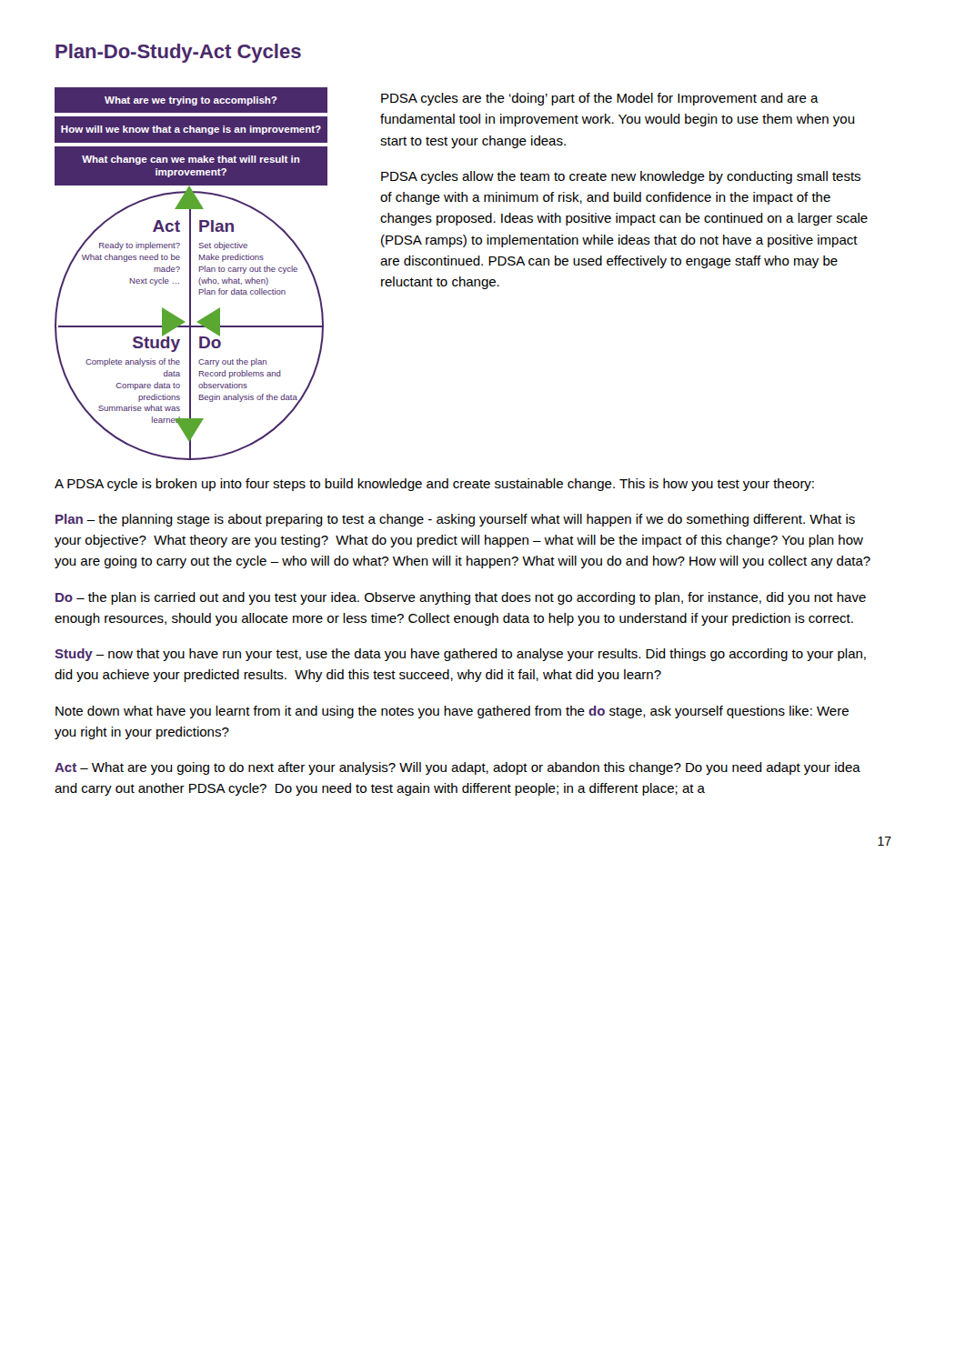Plan-Do-Study-Act Cycles
What are we trying to accomplish?
How will we know that a change is an improvement?
What change can we make that will result in improvement?
Act Ready to implement?
What changes need to be made?
Next cycle …
Plan Set objective
Make predictions
Plan to carry out the cycle (who, what, when)
Plan for data collection
Study Complete analysis of the data
Compare data to predictions
Summarise what was learned
Do Carry out the plan
Record problems and observations
Begin analysis of the data
PDSA cycles are the ‘doing’ part of the Model for Improvement and are a fundamental tool in improvement work. You would begin to use them when you start to test your change ideas.
PDSA cycles allow the team to create new knowledge by conducting small tests of change with a minimum of risk, and build confidence in the impact of the changes proposed. Ideas with positive impact can be continued on a larger scale (PDSA ramps) to implementation while ideas that do not have a positive impact are discontinued. PDSA can be used effectively to engage staff who may be reluctant to change.
A PDSA cycle is broken up into four steps to build knowledge and create sustainable change. This is how you test your theory:
Plan – the planning stage is about preparing to test a change - asking yourself what will happen if we do something different. What is your objective? What theory are you testing? What do you predict will happen – what will be the impact of this change? You plan how you are going to carry out the cycle – who will do what? When will it happen? What will you do and how? How will you collect any data?
Do – the plan is carried out and you test your idea. Observe anything that does not go according to plan, for instance, did you not have enough resources, should you allocate more or less time? Collect enough data to help you to understand if your prediction is correct.
Study – now that you have run your test, use the data you have gathered to analyse your results. Did things go according to your plan, did you achieve your predicted results. Why did this test succeed, why did it fail, what did you learn?
Note down what have you learnt from it and using the notes you have gathered from the do stage, ask yourself questions like: Were you right in your predictions?
Act – What are you going to do next after your analysis? Will you adapt, adopt or abandon this change? Do you need adapt your idea and carry out another PDSA cycle? Do you need to test again with different people; in a different place; at a
17